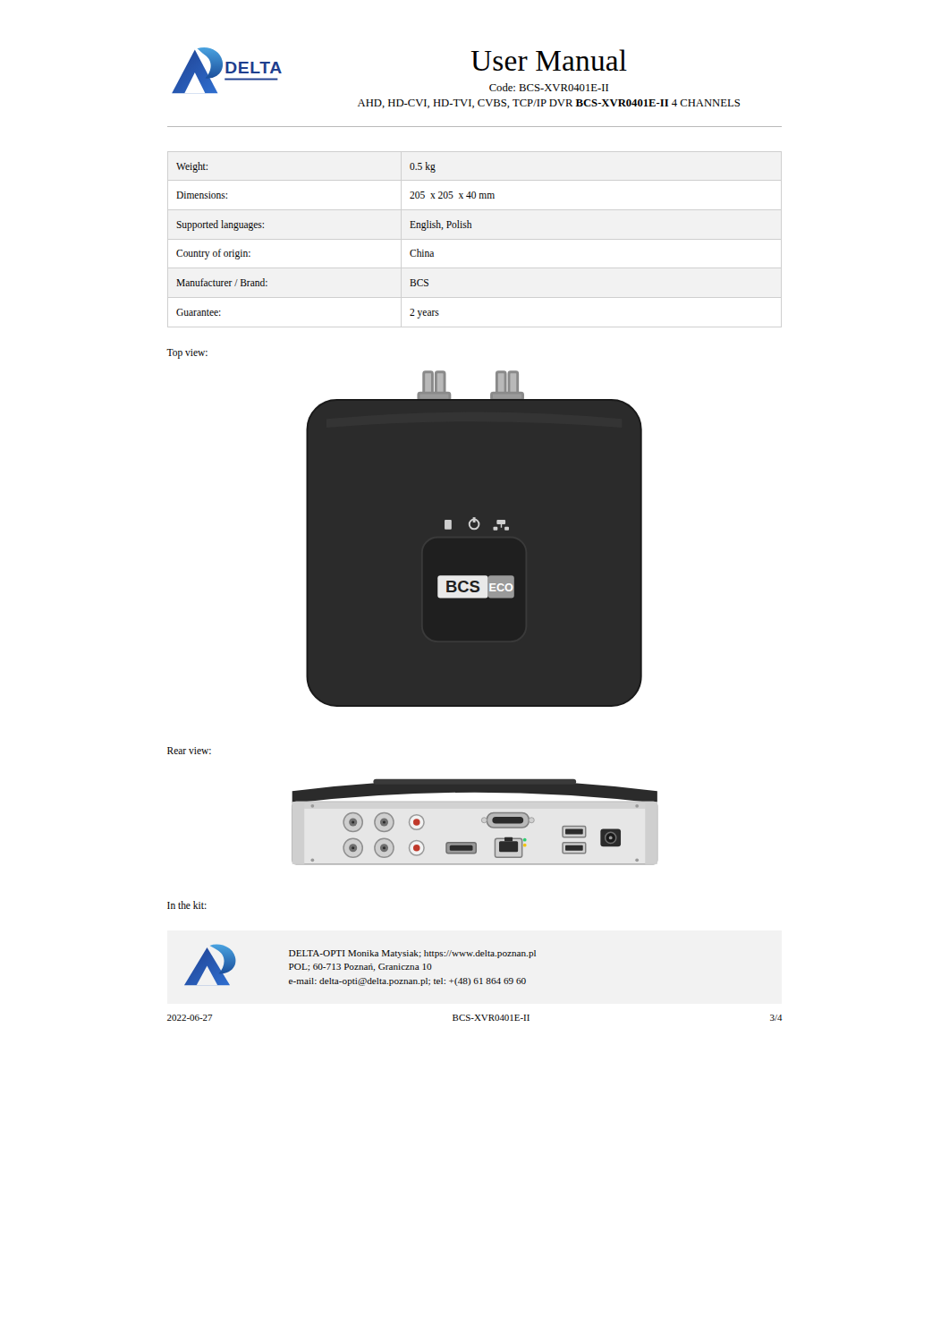DELTA
User Manual
Code: BCS-XVR0401E-II
AHD, HD-CVI, HD-TVI, CVBS, TCP/IP DVR BCS-XVR0401E-II 4 CHANNELS
| Weight: | 0.5 kg |
| Dimensions: | 205 x 205 x 40 mm |
| Supported languages: | English, Polish |
| Country of origin: | China |
| Manufacturer / Brand: | BCS |
| Guarantee: | 2 years |
Top view:
BCS ECO
Rear view:
In the kit:
DELTA-OPTI Monika Matysiak; https://www.delta.poznan.pl
POL; 60-713 Poznań, Graniczna 10
e-mail: delta-opti@delta.poznan.pl; tel: +(48) 61 864 69 60
2022-06-27
BCS-XVR0401E-II
3/4